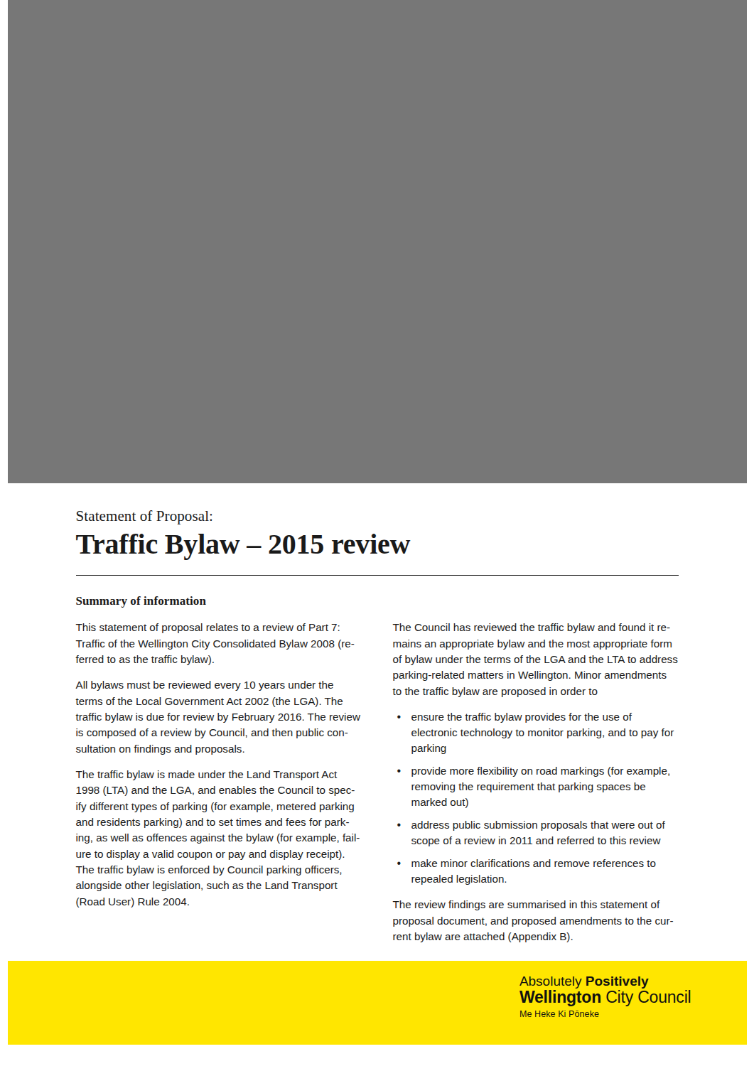Statement of Proposal:
Traffic Bylaw – 2015 review
Summary of information
This statement of proposal relates to a review of Part 7: Traffic of the Wellington City Consolidated Bylaw 2008 (referred to as the traffic bylaw).
All bylaws must be reviewed every 10 years under the terms of the Local Government Act 2002 (the LGA). The traffic bylaw is due for review by February 2016. The review is composed of a review by Council, and then public consultation on findings and proposals.
The traffic bylaw is made under the Land Transport Act 1998 (LTA) and the LGA, and enables the Council to specify different types of parking (for example, metered parking and residents parking) and to set times and fees for parking, as well as offences against the bylaw (for example, failure to display a valid coupon or pay and display receipt). The traffic bylaw is enforced by Council parking officers, alongside other legislation, such as the Land Transport (Road User) Rule 2004.
The Council has reviewed the traffic bylaw and found it remains an appropriate bylaw and the most appropriate form of bylaw under the terms of the LGA and the LTA to address parking-related matters in Wellington. Minor amendments to the traffic bylaw are proposed in order to
ensure the traffic bylaw provides for the use of electronic technology to monitor parking, and to pay for parking
provide more flexibility on road markings (for example, removing the requirement that parking spaces be marked out)
address public submission proposals that were out of scope of a review in 2011 and referred to this review
make minor clarifications and remove references to repealed legislation.
The review findings are summarised in this statement of proposal document, and proposed amendments to the current bylaw are attached (Appendix B).
Absolutely Positively
Wellington City Council
Me Heke Ki Pōneke